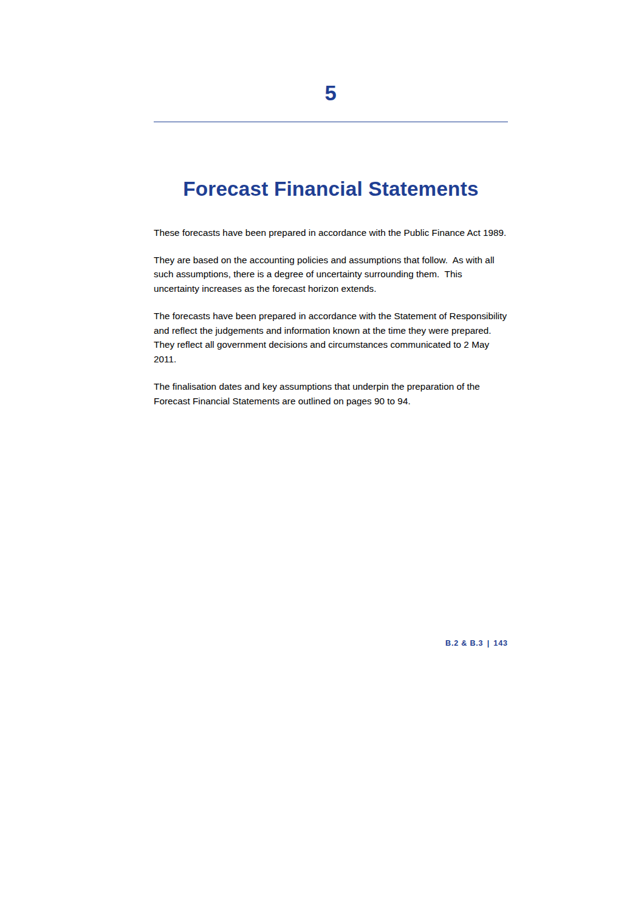5
Forecast Financial Statements
These forecasts have been prepared in accordance with the Public Finance Act 1989.
They are based on the accounting policies and assumptions that follow. As with all such assumptions, there is a degree of uncertainty surrounding them. This uncertainty increases as the forecast horizon extends.
The forecasts have been prepared in accordance with the Statement of Responsibility and reflect the judgements and information known at the time they were prepared. They reflect all government decisions and circumstances communicated to 2 May 2011.
The finalisation dates and key assumptions that underpin the preparation of the Forecast Financial Statements are outlined on pages 90 to 94.
B.2 & B.3|143